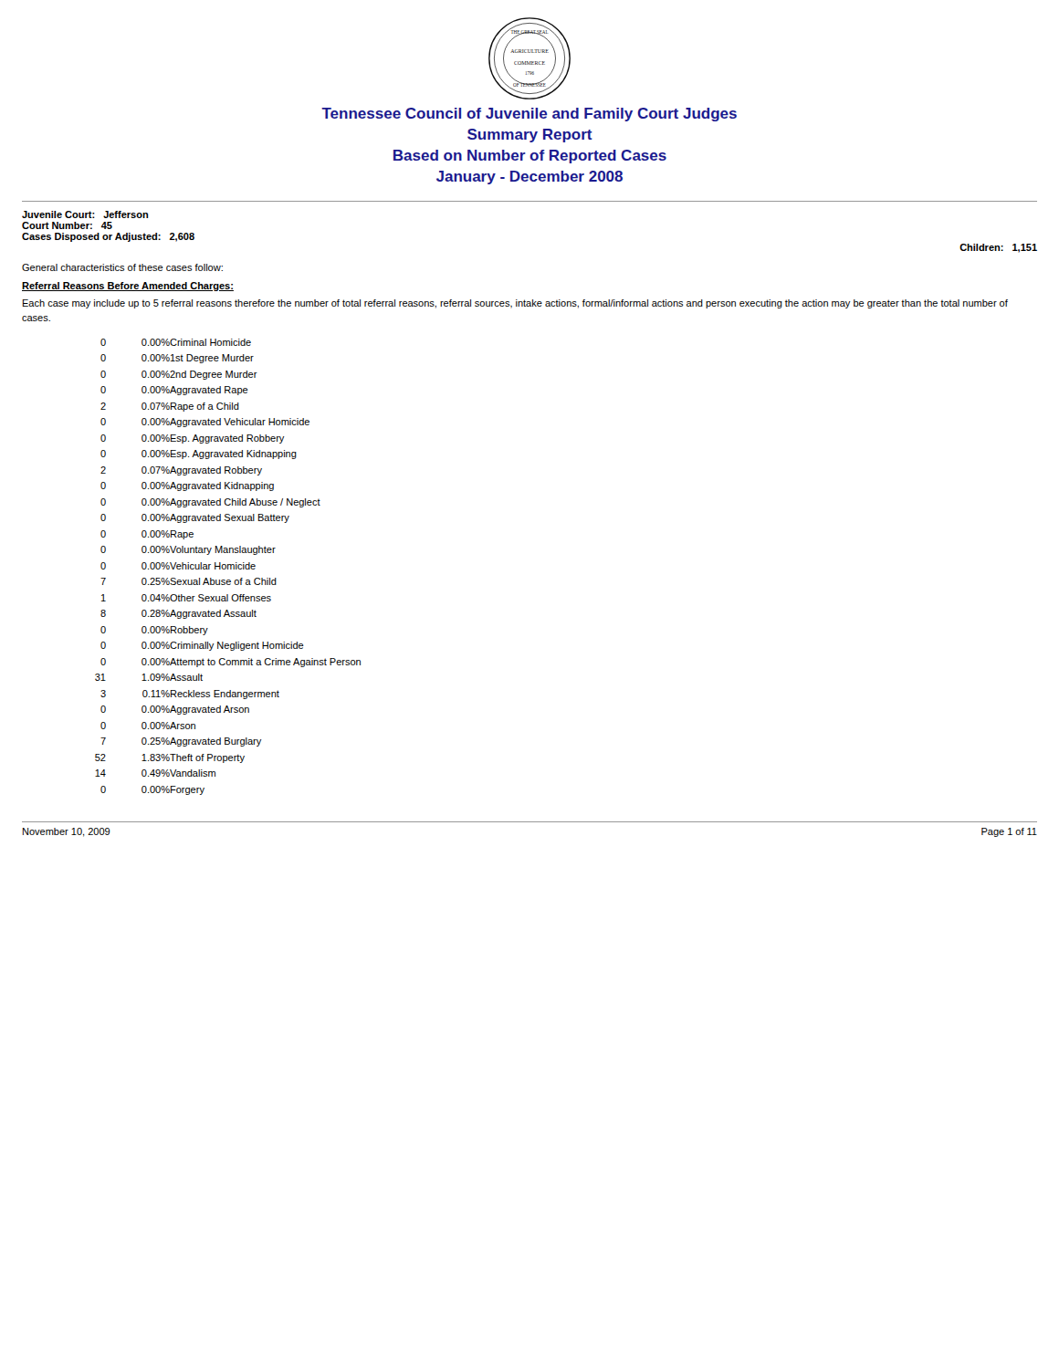Tennessee Council of Juvenile and Family Court Judges
Summary Report
Based on Number of Reported Cases
January - December 2008
Juvenile Court: Jefferson
Court Number: 45
Cases Disposed or Adjusted: 2,608
Children: 1,151
General characteristics of these cases follow:
Referral Reasons Before Amended Charges:
Each case may include up to 5 referral reasons therefore the number of total referral reasons, referral sources, intake actions, formal/informal actions and person executing the action may be greater than the total number of cases.
| 0 | 0.00% | Criminal Homicide |
| 0 | 0.00% | 1st Degree Murder |
| 0 | 0.00% | 2nd Degree Murder |
| 0 | 0.00% | Aggravated Rape |
| 2 | 0.07% | Rape of a Child |
| 0 | 0.00% | Aggravated Vehicular Homicide |
| 0 | 0.00% | Esp. Aggravated Robbery |
| 0 | 0.00% | Esp. Aggravated Kidnapping |
| 2 | 0.07% | Aggravated Robbery |
| 0 | 0.00% | Aggravated Kidnapping |
| 0 | 0.00% | Aggravated Child Abuse / Neglect |
| 0 | 0.00% | Aggravated Sexual Battery |
| 0 | 0.00% | Rape |
| 0 | 0.00% | Voluntary Manslaughter |
| 0 | 0.00% | Vehicular Homicide |
| 7 | 0.25% | Sexual Abuse of a Child |
| 1 | 0.04% | Other Sexual Offenses |
| 8 | 0.28% | Aggravated Assault |
| 0 | 0.00% | Robbery |
| 0 | 0.00% | Criminally Negligent Homicide |
| 0 | 0.00% | Attempt to Commit a Crime Against Person |
| 31 | 1.09% | Assault |
| 3 | 0.11% | Reckless Endangerment |
| 0 | 0.00% | Aggravated Arson |
| 0 | 0.00% | Arson |
| 7 | 0.25% | Aggravated Burglary |
| 52 | 1.83% | Theft of Property |
| 14 | 0.49% | Vandalism |
| 0 | 0.00% | Forgery |
November 10, 2009
Page 1 of 11